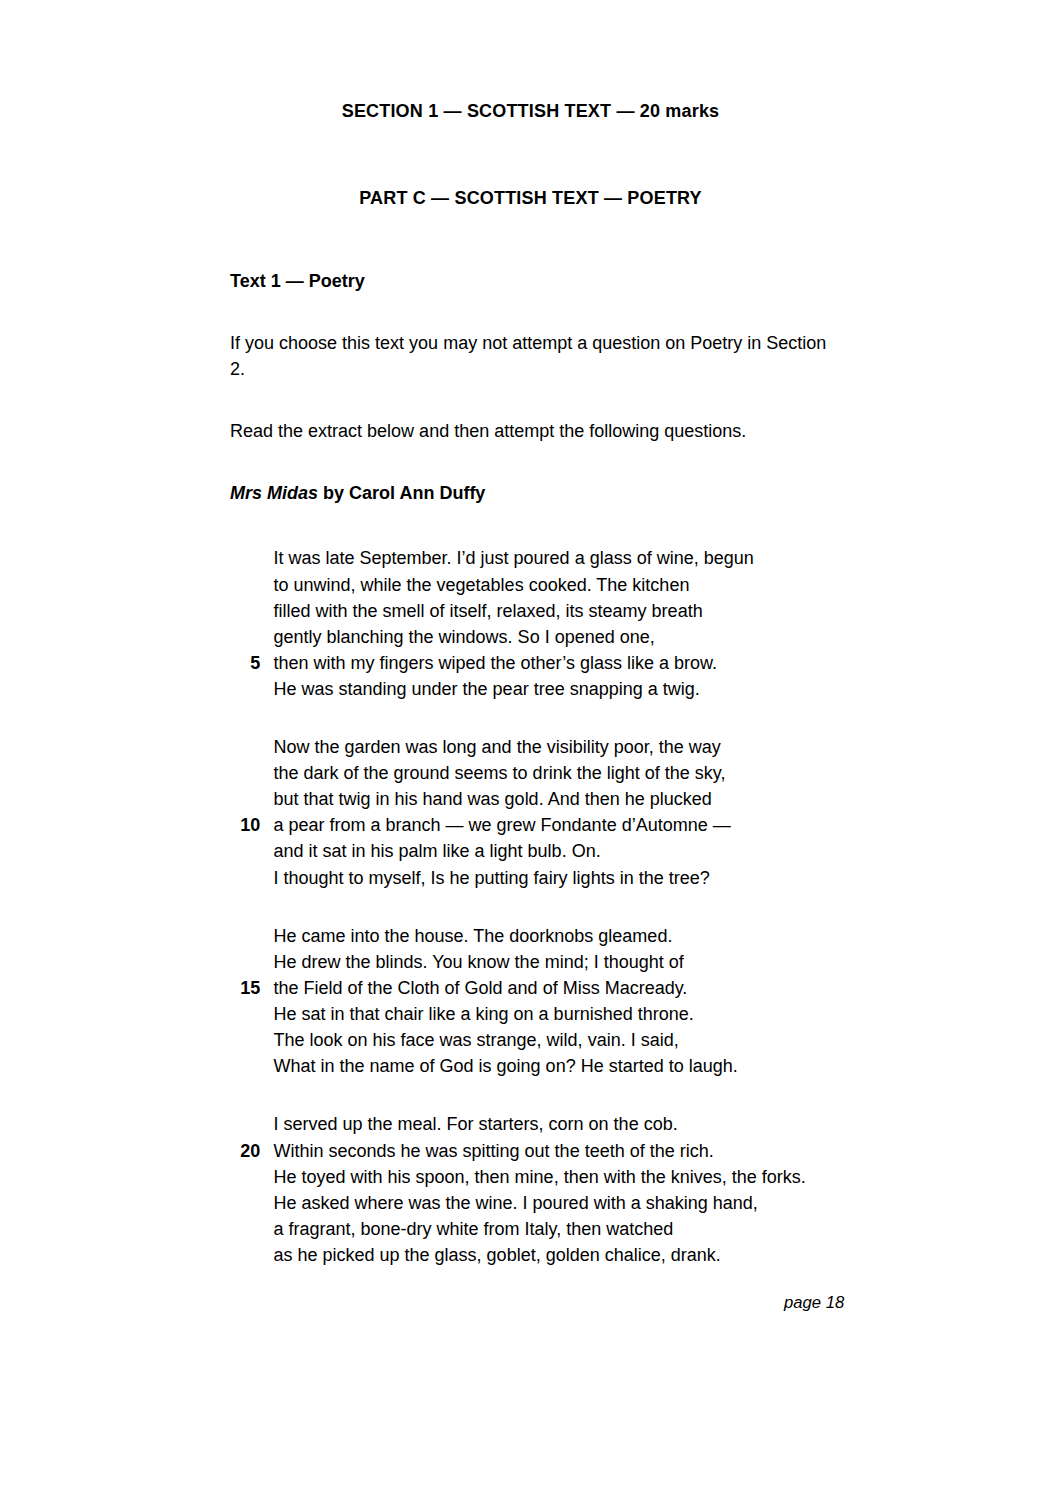SECTION 1 — SCOTTISH TEXT — 20 marks
PART C — SCOTTISH TEXT — POETRY
Text 1 — Poetry
If you choose this text you may not attempt a question on Poetry in Section 2.
Read the extract below and then attempt the following questions.
Mrs Midas by Carol Ann Duffy
It was late September. I’d just poured a glass of wine, begun
to unwind, while the vegetables cooked. The kitchen
filled with the smell of itself, relaxed, its steamy breath
gently blanching the windows. So I opened one,
5 then with my fingers wiped the other’s glass like a brow.
He was standing under the pear tree snapping a twig.
Now the garden was long and the visibility poor, the way
the dark of the ground seems to drink the light of the sky,
but that twig in his hand was gold. And then he plucked
10 a pear from a branch — we grew Fondante d’Automne —
and it sat in his palm like a light bulb. On.
I thought to myself, Is he putting fairy lights in the tree?
He came into the house. The doorknobs gleamed.
He drew the blinds. You know the mind; I thought of
15 the Field of the Cloth of Gold and of Miss Macready.
He sat in that chair like a king on a burnished throne.
The look on his face was strange, wild, vain. I said,
What in the name of God is going on? He started to laugh.
I served up the meal. For starters, corn on the cob.
20 Within seconds he was spitting out the teeth of the rich.
He toyed with his spoon, then mine, then with the knives, the forks.
He asked where was the wine. I poured with a shaking hand,
a fragrant, bone-dry white from Italy, then watched
as he picked up the glass, goblet, golden chalice, drank.
page 18